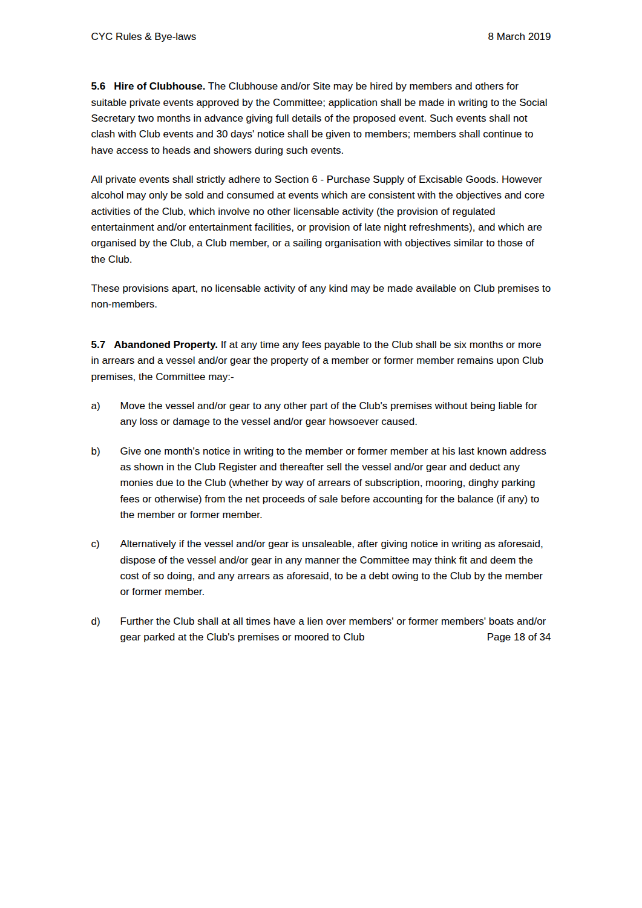CYC Rules & Bye-laws 8 March 2019
5.6 Hire of Clubhouse. The Clubhouse and/or Site may be hired by members and others for suitable private events approved by the Committee; application shall be made in writing to the Social Secretary two months in advance giving full details of the proposed event. Such events shall not clash with Club events and 30 days' notice shall be given to members; members shall continue to have access to heads and showers during such events.
All private events shall strictly adhere to Section 6 - Purchase Supply of Excisable Goods. However alcohol may only be sold and consumed at events which are consistent with the objectives and core activities of the Club, which involve no other licensable activity (the provision of regulated entertainment and/or entertainment facilities, or provision of late night refreshments), and which are organised by the Club, a Club member, or a sailing organisation with objectives similar to those of the Club.
These provisions apart, no licensable activity of any kind may be made available on Club premises to non-members.
5.7 Abandoned Property. If at any time any fees payable to the Club shall be six months or more in arrears and a vessel and/or gear the property of a member or former member remains upon Club premises, the Committee may:-
a) Move the vessel and/or gear to any other part of the Club's premises without being liable for any loss or damage to the vessel and/or gear howsoever caused.
b) Give one month's notice in writing to the member or former member at his last known address as shown in the Club Register and thereafter sell the vessel and/or gear and deduct any monies due to the Club (whether by way of arrears of subscription, mooring, dinghy parking fees or otherwise) from the net proceeds of sale before accounting for the balance (if any) to the member or former member.
c) Alternatively if the vessel and/or gear is unsaleable, after giving notice in writing as aforesaid, dispose of the vessel and/or gear in any manner the Committee may think fit and deem the cost of so doing, and any arrears as aforesaid, to be a debt owing to the Club by the member or former member.
d) Further the Club shall at all times have a lien over members' or former members' boats and/or gear parked at the Club's premises or moored to Club
Page 18 of 34